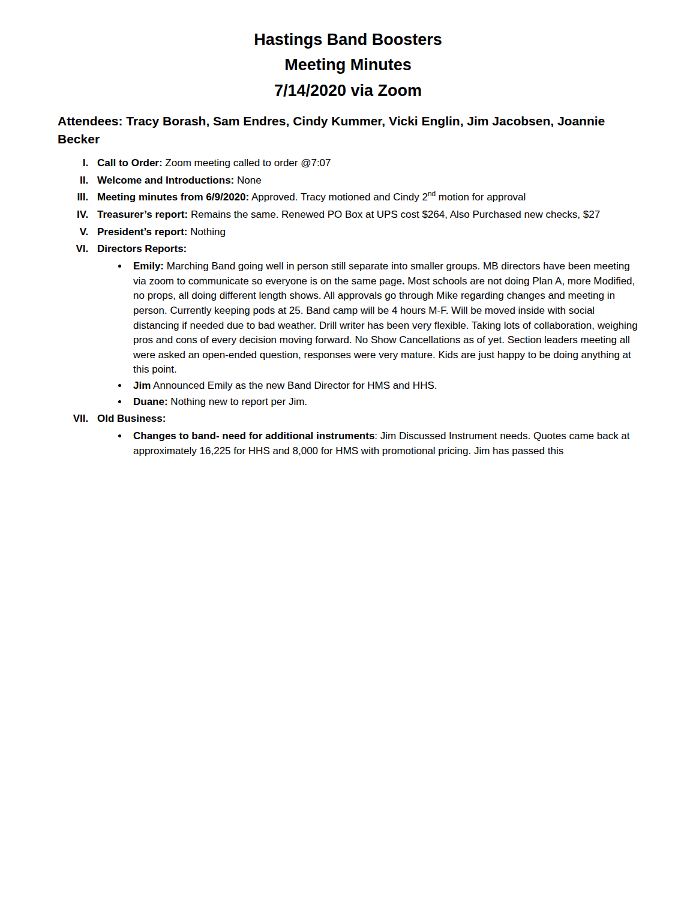Hastings Band Boosters
Meeting Minutes
7/14/2020 via Zoom
Attendees: Tracy Borash, Sam Endres, Cindy Kummer, Vicki Englin, Jim Jacobsen, Joannie Becker
Call to Order: Zoom meeting called to order @7:07
Welcome and Introductions: None
Meeting minutes from 6/9/2020: Approved. Tracy motioned and Cindy 2nd motion for approval
Treasurer’s report: Remains the same. Renewed PO Box at UPS cost $264, Also Purchased new checks, $27
President’s report: Nothing
Directors Reports:
Emily: Marching Band going well in person still separate into smaller groups. MB directors have been meeting via zoom to communicate so everyone is on the same page. Most schools are not doing Plan A, more Modified, no props, all doing different length shows. All approvals go through Mike regarding changes and meeting in person. Currently keeping pods at 25. Band camp will be 4 hours M-F. Will be moved inside with social distancing if needed due to bad weather. Drill writer has been very flexible. Taking lots of collaboration, weighing pros and cons of every decision moving forward. No Show Cancellations as of yet. Section leaders meeting all were asked an open-ended question, responses were very mature. Kids are just happy to be doing anything at this point.
Jim Announced Emily as the new Band Director for HMS and HHS.
Duane: Nothing new to report per Jim.
Old Business:
Changes to band- need for additional instruments: Jim Discussed Instrument needs. Quotes came back at approximately 16,225 for HHS and 8,000 for HMS with promotional pricing. Jim has passed this